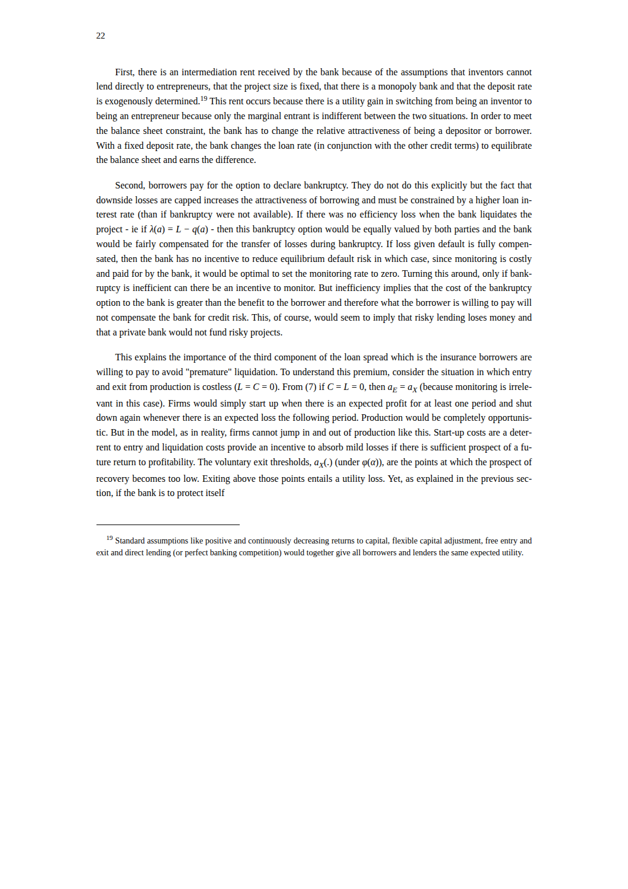22
First, there is an intermediation rent received by the bank because of the assumptions that inventors cannot lend directly to entrepreneurs, that the project size is fixed, that there is a monopoly bank and that the deposit rate is exogenously determined.19 This rent occurs because there is a utility gain in switching from being an inventor to being an entrepreneur because only the marginal entrant is indifferent between the two situations. In order to meet the balance sheet constraint, the bank has to change the relative attractiveness of being a depositor or borrower. With a fixed deposit rate, the bank changes the loan rate (in conjunction with the other credit terms) to equilibrate the balance sheet and earns the difference.
Second, borrowers pay for the option to declare bankruptcy. They do not do this explicitly but the fact that downside losses are capped increases the attractiveness of borrowing and must be constrained by a higher loan interest rate (than if bankruptcy were not available). If there was no efficiency loss when the bank liquidates the project - ie if λ(a) = L − q(a) - then this bankruptcy option would be equally valued by both parties and the bank would be fairly compensated for the transfer of losses during bankruptcy. If loss given default is fully compensated, then the bank has no incentive to reduce equilibrium default risk in which case, since monitoring is costly and paid for by the bank, it would be optimal to set the monitoring rate to zero. Turning this around, only if bankruptcy is inefficient can there be an incentive to monitor. But inefficiency implies that the cost of the bankruptcy option to the bank is greater than the benefit to the borrower and therefore what the borrower is willing to pay will not compensate the bank for credit risk. This, of course, would seem to imply that risky lending loses money and that a private bank would not fund risky projects.
This explains the importance of the third component of the loan spread which is the insurance borrowers are willing to pay to avoid "premature" liquidation. To understand this premium, consider the situation in which entry and exit from production is costless (L = C = 0). From (7) if C = L = 0, then aE = aX (because monitoring is irrelevant in this case). Firms would simply start up when there is an expected profit for at least one period and shut down again whenever there is an expected loss the following period. Production would be completely opportunistic. But in the model, as in reality, firms cannot jump in and out of production like this. Start-up costs are a deterrent to entry and liquidation costs provide an incentive to absorb mild losses if there is sufficient prospect of a future return to profitability. The voluntary exit thresholds, aX(.) (under φ(α)), are the points at which the prospect of recovery becomes too low. Exiting above those points entails a utility loss. Yet, as explained in the previous section, if the bank is to protect itself
19 Standard assumptions like positive and continuously decreasing returns to capital, flexible capital adjustment, free entry and exit and direct lending (or perfect banking competition) would together give all borrowers and lenders the same expected utility.